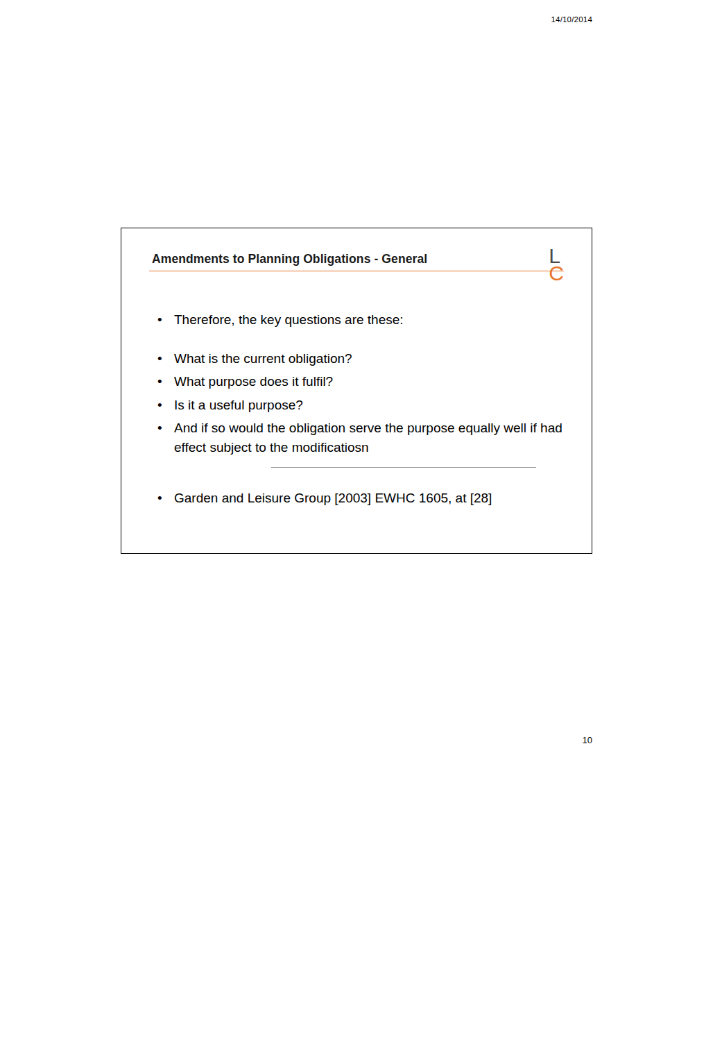14/10/2014
LC
Amendments to Planning Obligations - General
Therefore, the key questions are these:
What is the current obligation?
What purpose does it fulfil?
Is it a useful purpose?
And if so would the obligation serve the purpose equally well if had effect subject to the modificatiosn
Garden and Leisure Group [2003] EWHC 1605, at [28]
10